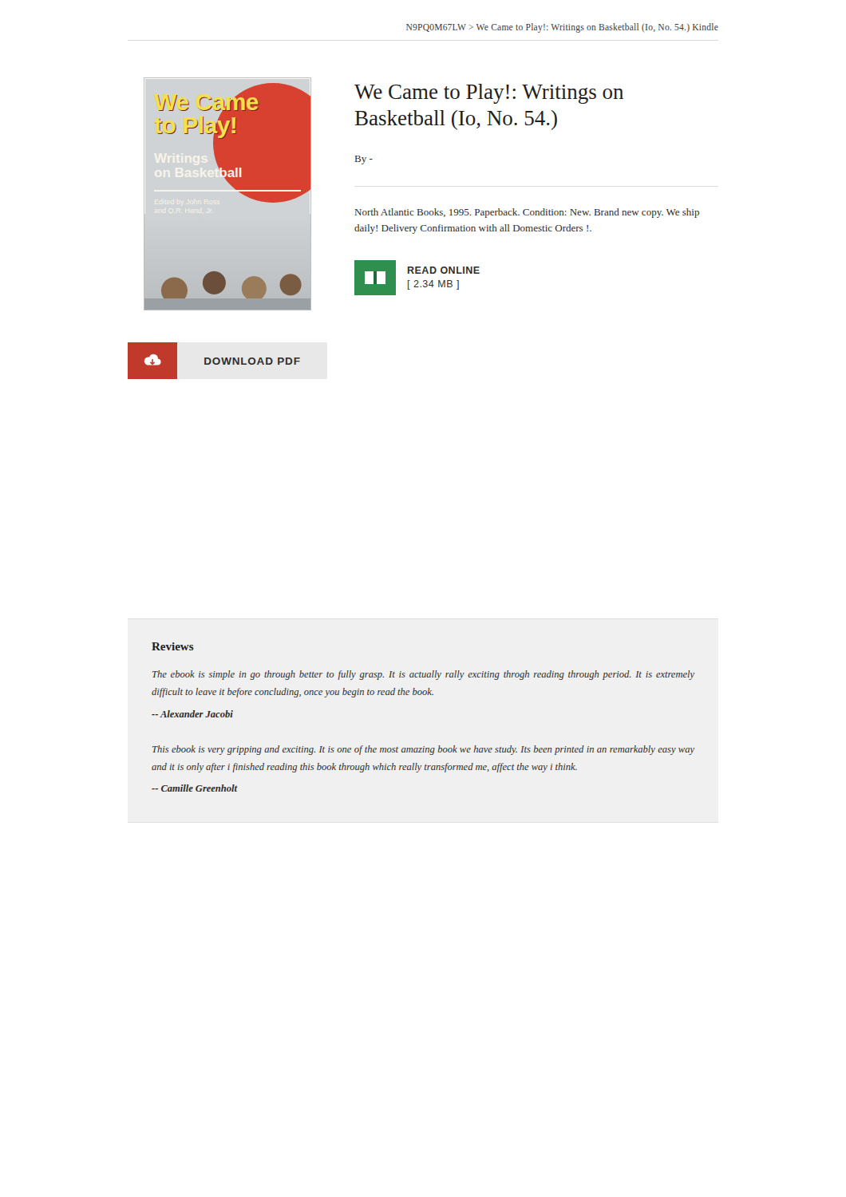N9PQ0M67LW > We Came to Play!: Writings on Basketball (Io, No. 54.) Kindle
We Came
to Play!
Writings
on Basketball
Edited by John Ross
and Q.R. Hand, Jr.
DOWNLOAD PDF
We Came to Play!: Writings on Basketball (Io, No. 54.)
By -
North Atlantic Books, 1995. Paperback. Condition: New. Brand new copy. We ship daily! Delivery Confirmation with all Domestic Orders !.
READ ONLINE
[ 2.34 MB ]
Reviews
The ebook is simple in go through better to fully grasp. It is actually rally exciting throgh reading through period. It is extremely difficult to leave it before concluding, once you begin to read the book.
-- Alexander Jacobi
This ebook is very gripping and exciting. It is one of the most amazing book we have study. Its been printed in an remarkably easy way and it is only after i finished reading this book through which really transformed me, affect the way i think.
-- Camille Greenholt